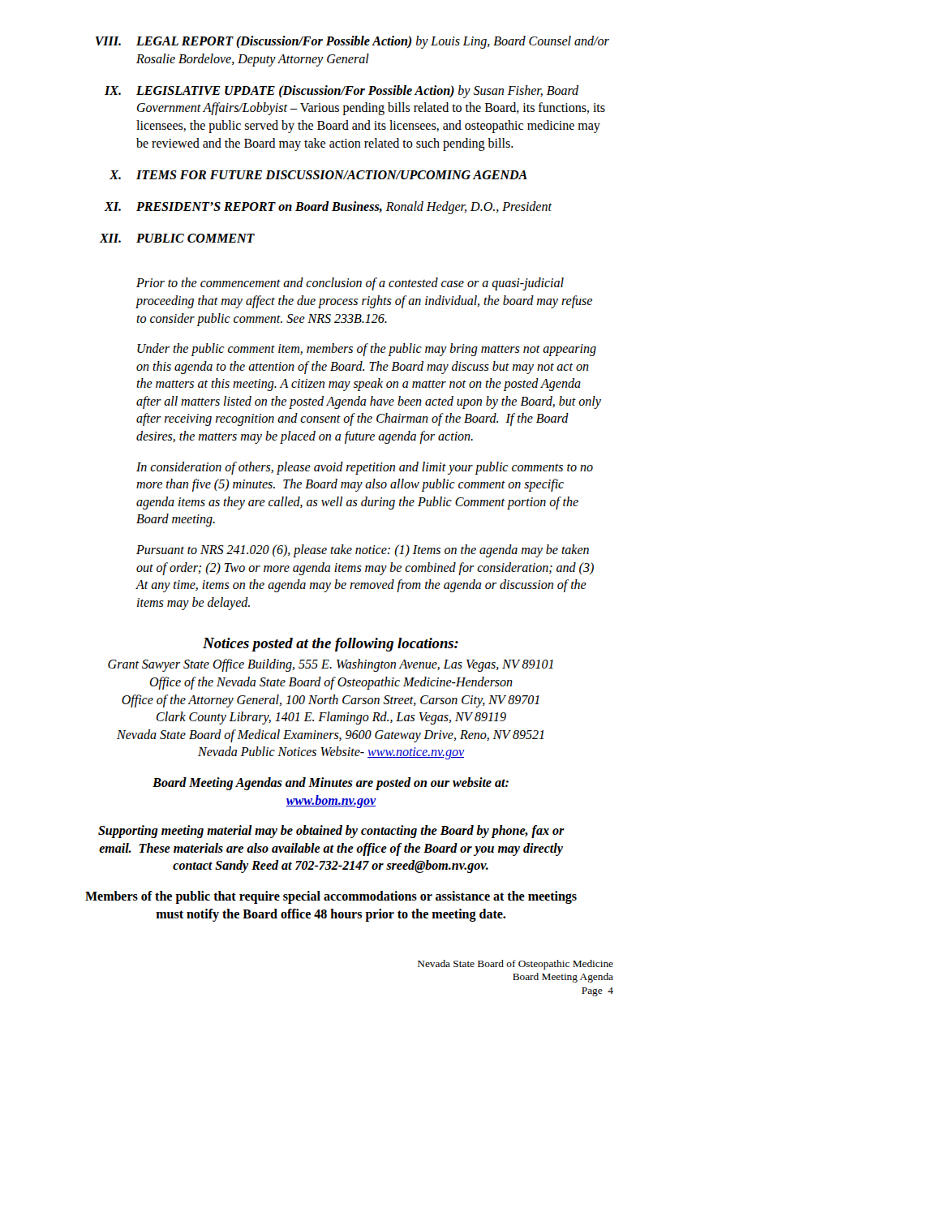VIII.
LEGAL REPORT (Discussion/For Possible Action) by Louis Ling, Board Counsel and/or Rosalie Bordelove, Deputy Attorney General
IX.
LEGISLATIVE UPDATE (Discussion/For Possible Action) by Susan Fisher, Board Government Affairs/Lobbyist – Various pending bills related to the Board, its functions, its licensees, the public served by the Board and its licensees, and osteopathic medicine may be reviewed and the Board may take action related to such pending bills.
X.
ITEMS FOR FUTURE DISCUSSION/ACTION/UPCOMING AGENDA
XI.
PRESIDENT’S REPORT on Board Business, Ronald Hedger, D.O., President
XII.
PUBLIC COMMENT
Prior to the commencement and conclusion of a contested case or a quasi-judicial proceeding that may affect the due process rights of an individual, the board may refuse to consider public comment. See NRS 233B.126.
Under the public comment item, members of the public may bring matters not appearing on this agenda to the attention of the Board. The Board may discuss but may not act on the matters at this meeting. A citizen may speak on a matter not on the posted Agenda after all matters listed on the posted Agenda have been acted upon by the Board, but only after receiving recognition and consent of the Chairman of the Board. If the Board desires, the matters may be placed on a future agenda for action.
In consideration of others, please avoid repetition and limit your public comments to no more than five (5) minutes. The Board may also allow public comment on specific agenda items as they are called, as well as during the Public Comment portion of the Board meeting.
Pursuant to NRS 241.020 (6), please take notice: (1) Items on the agenda may be taken out of order; (2) Two or more agenda items may be combined for consideration; and (3) At any time, items on the agenda may be removed from the agenda or discussion of the items may be delayed.
Notices posted at the following locations:
Grant Sawyer State Office Building, 555 E. Washington Avenue, Las Vegas, NV 89101
Office of the Nevada State Board of Osteopathic Medicine-Henderson
Office of the Attorney General, 100 North Carson Street, Carson City, NV 89701
Clark County Library, 1401 E. Flamingo Rd., Las Vegas, NV 89119
Nevada State Board of Medical Examiners, 9600 Gateway Drive, Reno, NV 89521
Nevada Public Notices Website- www.notice.nv.gov
Board Meeting Agendas and Minutes are posted on our website at:
www.bom.nv.gov
Supporting meeting material may be obtained by contacting the Board by phone, fax or
email. These materials are also available at the office of the Board or you may directly
contact Sandy Reed at 702-732-2147 or sreed@bom.nv.gov.
Members of the public that require special accommodations or assistance at the meetings
must notify the Board office 48 hours prior to the meeting date.
Nevada State Board of Osteopathic Medicine
Board Meeting Agenda
Page 4